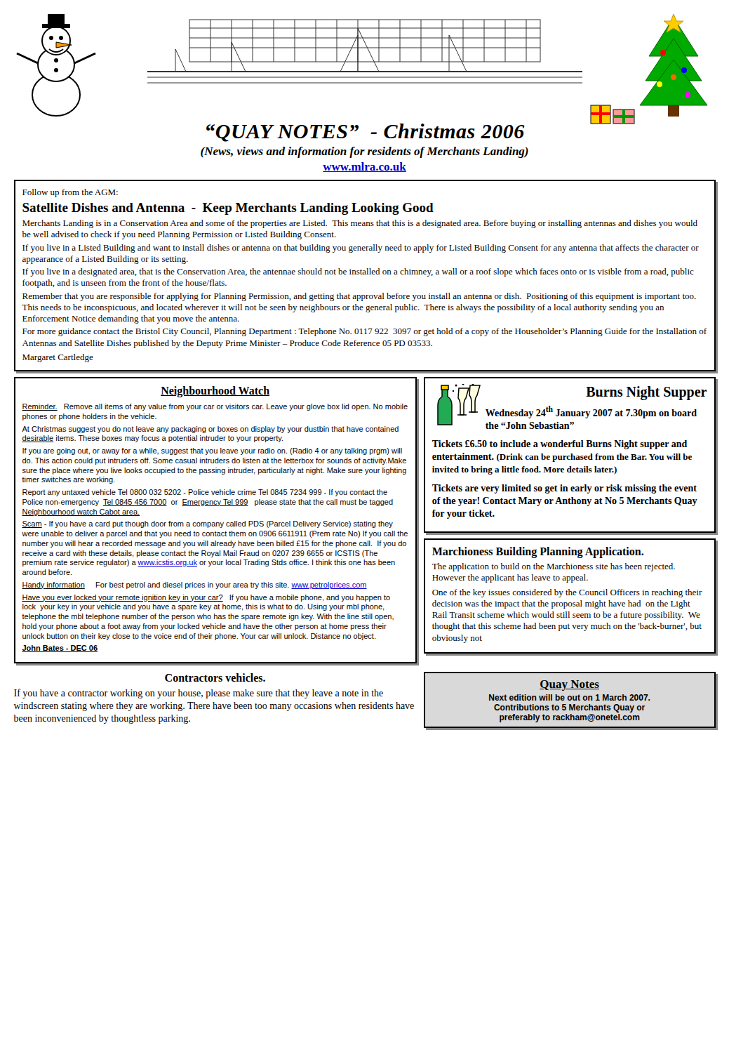“QUAY NOTES” - Christmas 2006
(News, views and information for residents of Merchants Landing)
www.mlra.co.uk
Follow up from the AGM:
Satellite Dishes and Antenna - Keep Merchants Landing Looking Good
Merchants Landing is in a Conservation Area and some of the properties are Listed. This means that this is a designated area. Before buying or installing antennas and dishes you would be well advised to check if you need Planning Permission or Listed Building Consent.
If you live in a Listed Building and want to install dishes or antenna on that building you generally need to apply for Listed Building Consent for any antenna that affects the character or appearance of a Listed Building or its setting.
If you live in a designated area, that is the Conservation Area, the antennae should not be installed on a chimney, a wall or a roof slope which faces onto or is visible from a road, public footpath, and is unseen from the front of the house/flats.
Remember that you are responsible for applying for Planning Permission, and getting that approval before you install an antenna or dish. Positioning of this equipment is important too. This needs to be inconspicuous, and located wherever it will not be seen by neighbours or the general public. There is always the possibility of a local authority sending you an Enforcement Notice demanding that you move the antenna.
For more guidance contact the Bristol City Council, Planning Department : Telephone No. 0117 922 3097 or get hold of a copy of the Householder’s Planning Guide for the Installation of Antennas and Satellite Dishes published by the Deputy Prime Minister – Produce Code Reference 05 PD 03533.
Margaret Cartledge
Neighbourhood Watch
Reminder. Remove all items of any value from your car or visitors car. Leave your glove box lid open. No mobile phones or phone holders in the vehicle.
At Christmas suggest you do not leave any packaging or boxes on display by your dustbin that have contained desirable items. These boxes may focus a potential intruder to your property.
If you are going out, or away for a while, suggest that you leave your radio on. (Radio 4 or any talking prgm) will do. This action could put intruders off. Some casual intruders do listen at the letterbox for sounds of activity.Make sure the place where you live looks occupied to the passing intruder, particularly at night. Make sure your lighting timer switches are working.
Report any untaxed vehicle Tel 0800 032 5202 - Police vehicle crime Tel 0845 7234 999 - If you contact the Police non-emergency Tel 0845 456 7000 or Emergency Tel 999 please state that the call must be tagged Neighbourhood watch Cabot area.
Scam - If you have a card put though door from a company called PDS (Parcel Delivery Service) stating they were unable to deliver a parcel and that you need to contact them on 0906 6611911 (Prem rate No) If you call the number you will hear a recorded message and you will already have been billed £15 for the phone call. If you do receive a card with these details, please contact the Royal Mail Fraud on 0207 239 6655 or ICSTIS (The premium rate service regulator) a www.icstis.org.uk or your local Trading Stds office. I think this one has been around before.
Handy information For best petrol and diesel prices in your area try this site. www.petrolprices.com
Have you ever locked your remote ignition key in your car? If you have a mobile phone, and you happen to lock your key in your vehicle and you have a spare key at home, this is what to do. Using your mbl phone, telephone the mbl telephone number of the person who has the spare remote ign key. With the line still open, hold your phone about a foot away from your locked vehicle and have the other person at home press their unlock button on their key close to the voice end of their phone. Your car will unlock. Distance no object.
John Bates - DEC 06
Burns Night Supper
Wednesday 24th January 2007 at 7.30pm on board the “John Sebastian”
Tickets £6.50 to include a wonderful Burns Night supper and entertainment. (Drink can be purchased from the Bar. You will be invited to bring a little food. More details later.)
Tickets are very limited so get in early or risk missing the event of the year! Contact Mary or Anthony at No 5 Merchants Quay for your ticket.
Marchioness Building Planning Application.
The application to build on the Marchioness site has been rejected. However the applicant has leave to appeal.
One of the key issues considered by the Council Officers in reaching their decision was the impact that the proposal might have had on the Light Rail Transit scheme which would still seem to be a future possibility. We thought that this scheme had been put very much on the 'back-burner', but obviously not
Contractors vehicles.
If you have a contractor working on your house, please make sure that they leave a note in the windscreen stating where they are working. There have been too many occasions when residents have been inconvenienced by thoughtless parking.
Quay Notes
Next edition will be out on 1 March 2007.
Contributions to 5 Merchants Quay or
preferably to rackham@onetel.com